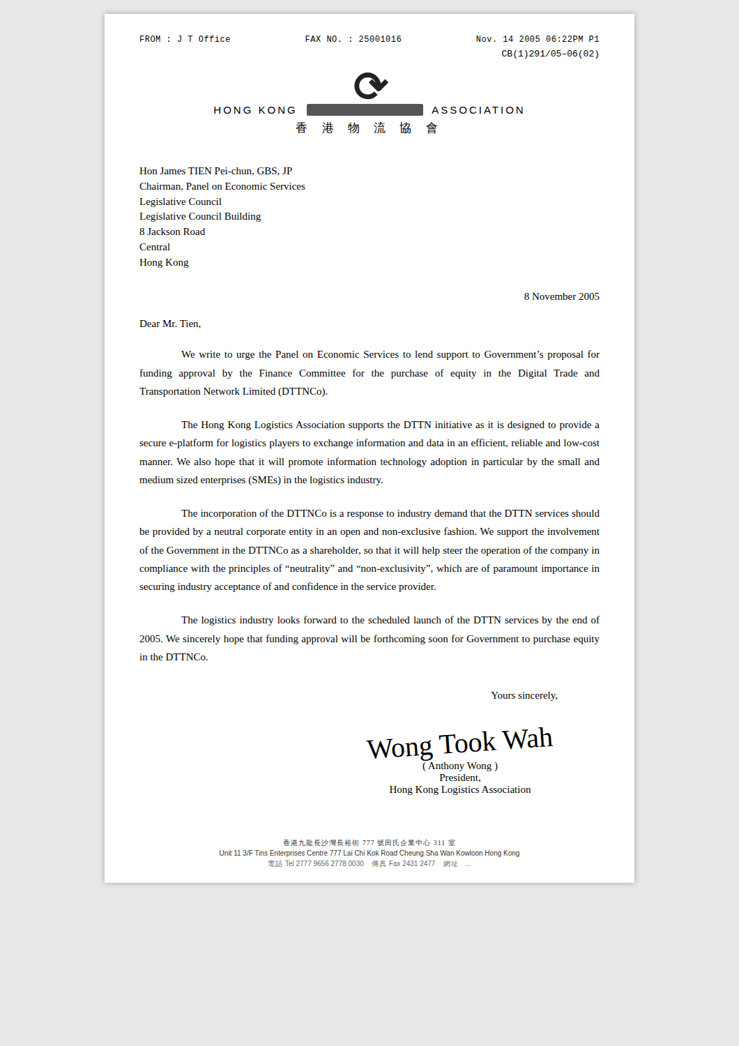FROM : J T Office FAX NO. : 25001016 Nov. 14 2005 06:22PM P1
CB(1)291/05–06(02)
⟳
HONG KONG LOGISTICS ASSOCIATION
香 港 物 流 協 會
Hon James TIEN Pei-chun, GBS, JP
Chairman, Panel on Economic Services
Legislative Council
Legislative Council Building
8 Jackson Road
Central
Hong Kong
8 November 2005
Dear Mr. Tien,
We write to urge the Panel on Economic Services to lend support to Government’s proposal for funding approval by the Finance Committee for the purchase of equity in the Digital Trade and Transportation Network Limited (DTTNCo).
The Hong Kong Logistics Association supports the DTTN initiative as it is designed to provide a secure e-platform for logistics players to exchange information and data in an efficient, reliable and low-cost manner. We also hope that it will promote information technology adoption in particular by the small and medium sized enterprises (SMEs) in the logistics industry.
The incorporation of the DTTNCo is a response to industry demand that the DTTN services should be provided by a neutral corporate entity in an open and non-exclusive fashion. We support the involvement of the Government in the DTTNCo as a shareholder, so that it will help steer the operation of the company in compliance with the principles of “neutrality” and “non-exclusivity”, which are of paramount importance in securing industry acceptance of and confidence in the service provider.
The logistics industry looks forward to the scheduled launch of the DTTN services by the end of 2005. We sincerely hope that funding approval will be forthcoming soon for Government to purchase equity in the DTTNCo.
Yours sincerely,
Wong Took Wah
( Anthony Wong )
President,
Hong Kong Logistics Association
香港九龍長沙灣長裕街 777 號田氏企業中心 311 室
Unit 11 3/F Tins Enterprises Centre 777 Lai Chi Kok Road Cheung Sha Wan Kowloon Hong Kong
電話 Tel 2777 9656 2778 0030 傳真 Fax 2431 2477 網址 …